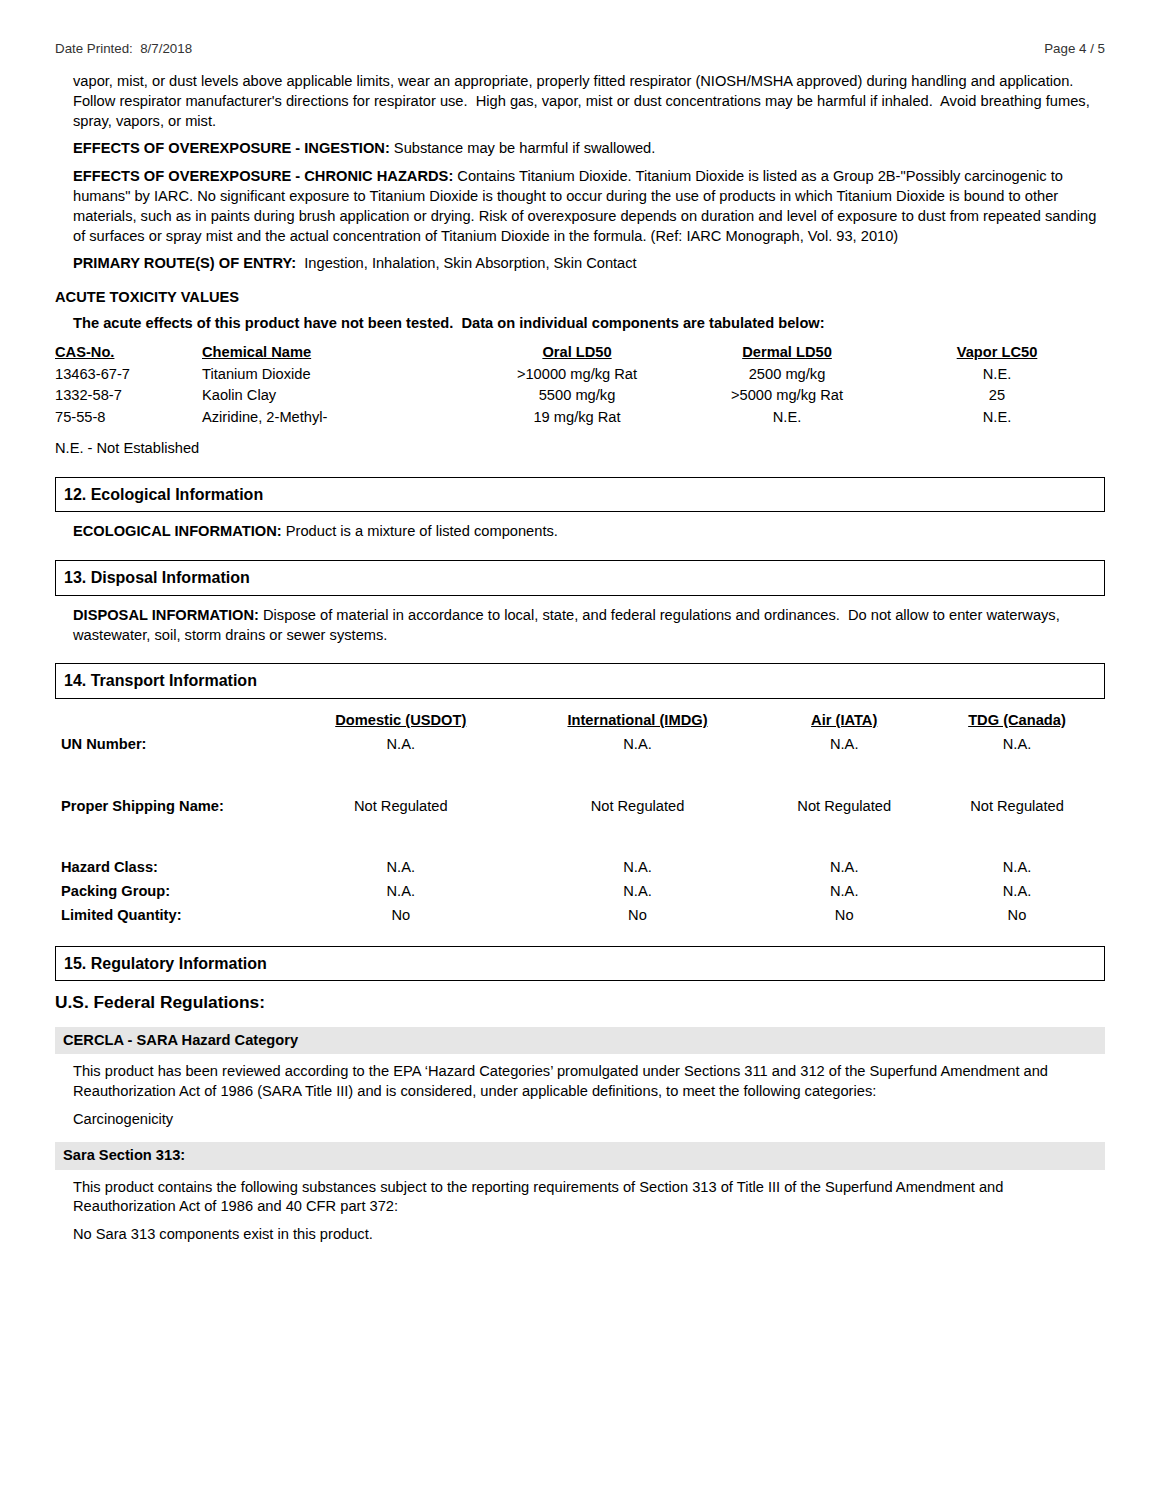Date Printed: 8/7/2018 Page 4 / 5
vapor, mist, or dust levels above applicable limits, wear an appropriate, properly fitted respirator (NIOSH/MSHA approved) during handling and application. Follow respirator manufacturer's directions for respirator use. High gas, vapor, mist or dust concentrations may be harmful if inhaled. Avoid breathing fumes, spray, vapors, or mist.
EFFECTS OF OVEREXPOSURE - INGESTION: Substance may be harmful if swallowed.
EFFECTS OF OVEREXPOSURE - CHRONIC HAZARDS: Contains Titanium Dioxide. Titanium Dioxide is listed as a Group 2B-"Possibly carcinogenic to humans" by IARC. No significant exposure to Titanium Dioxide is thought to occur during the use of products in which Titanium Dioxide is bound to other materials, such as in paints during brush application or drying. Risk of overexposure depends on duration and level of exposure to dust from repeated sanding of surfaces or spray mist and the actual concentration of Titanium Dioxide in the formula. (Ref: IARC Monograph, Vol. 93, 2010)
PRIMARY ROUTE(S) OF ENTRY: Ingestion, Inhalation, Skin Absorption, Skin Contact
ACUTE TOXICITY VALUES
The acute effects of this product have not been tested. Data on individual components are tabulated below:
| CAS-No. | Chemical Name | Oral LD50 | Dermal LD50 | Vapor LC50 |
| --- | --- | --- | --- | --- |
| 13463-67-7 | Titanium Dioxide | >10000 mg/kg Rat | 2500 mg/kg | N.E. |
| 1332-58-7 | Kaolin Clay | 5500 mg/kg | >5000 mg/kg Rat | 25 |
| 75-55-8 | Aziridine, 2-Methyl- | 19 mg/kg Rat | N.E. | N.E. |
N.E. - Not Established
12. Ecological Information
ECOLOGICAL INFORMATION: Product is a mixture of listed components.
13. Disposal Information
DISPOSAL INFORMATION: Dispose of material in accordance to local, state, and federal regulations and ordinances. Do not allow to enter waterways, wastewater, soil, storm drains or sewer systems.
14. Transport Information
| | Domestic (USDOT) | International (IMDG) | Air (IATA) | TDG (Canada) |
| --- | --- | --- | --- | --- |
| UN Number: | N.A. | N.A. | N.A. | N.A. |
| Proper Shipping Name: | Not Regulated | Not Regulated | Not Regulated | Not Regulated |
| Hazard Class: | N.A. | N.A. | N.A. | N.A. |
| Packing Group: | N.A. | N.A. | N.A. | N.A. |
| Limited Quantity: | No | No | No | No |
15. Regulatory Information
U.S. Federal Regulations:
CERCLA - SARA Hazard Category
This product has been reviewed according to the EPA ‘Hazard Categories’ promulgated under Sections 311 and 312 of the Superfund Amendment and Reauthorization Act of 1986 (SARA Title III) and is considered, under applicable definitions, to meet the following categories:
Carcinogenicity
Sara Section 313:
This product contains the following substances subject to the reporting requirements of Section 313 of Title III of the Superfund Amendment and Reauthorization Act of 1986 and 40 CFR part 372:
No Sara 313 components exist in this product.